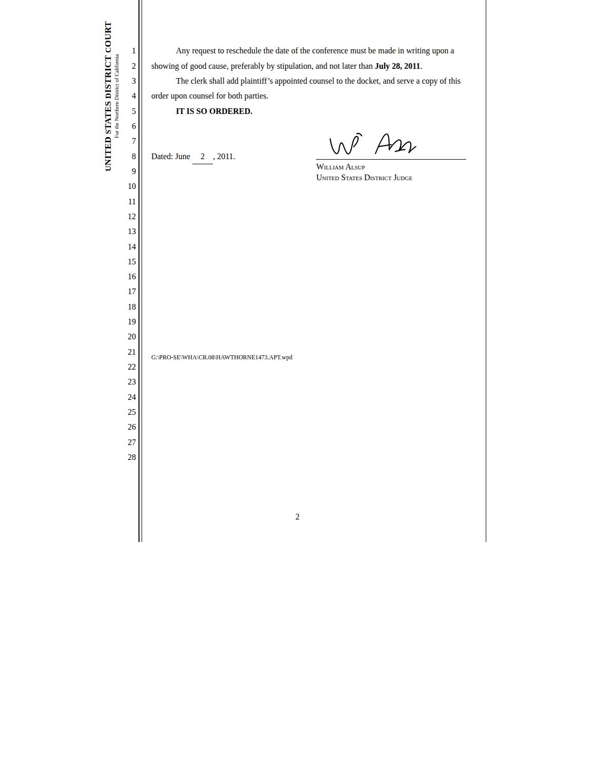1
2
3
4
5
6
7
8
9
10
11
12
13
14
15
16
17
18
19
20
21
22
23
24
25
26
27
28
UNITED STATES DISTRICT COURT
For the Northern District of California
Any request to reschedule the date of the conference must be made in writing upon a
showing of good cause, preferably by stipulation, and not later than July 28, 2011.
The clerk shall add plaintiff’s appointed counsel to the docket, and serve a copy of this
order upon counsel for both parties.
IT IS SO ORDERED.
Dated: June 2, 2011.
William Alsup
United States District Judge
G:\PRO-SE\WHA\CR.08\HAWTHORNE1473.APT.wpd
2